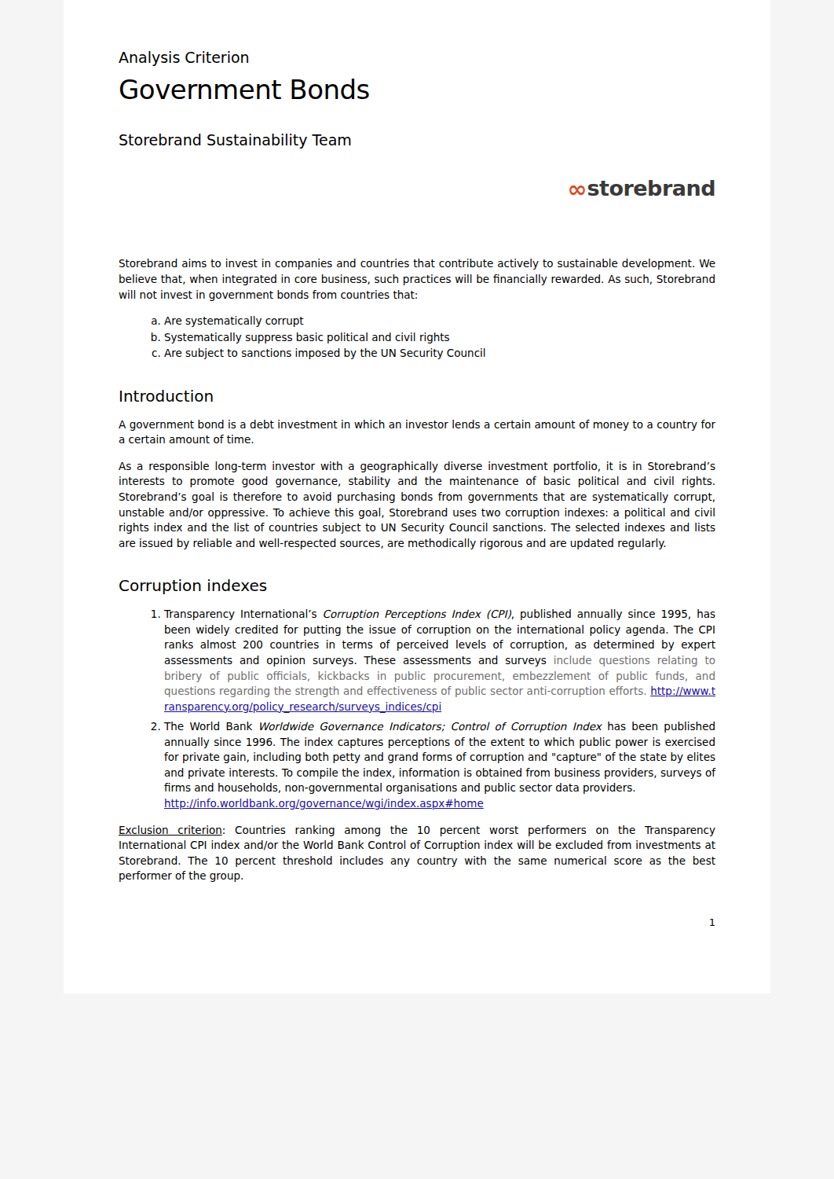Analysis Criterion
Government Bonds
Storebrand Sustainability Team
∞storebrand
Storebrand aims to invest in companies and countries that contribute actively to sustainable development. We believe that, when integrated in core business, such practices will be financially rewarded. As such, Storebrand will not invest in government bonds from countries that:
Are systematically corrupt
Systematically suppress basic political and civil rights
Are subject to sanctions imposed by the UN Security Council
Introduction
A government bond is a debt investment in which an investor lends a certain amount of money to a country for a certain amount of time.
As a responsible long-term investor with a geographically diverse investment portfolio, it is in Storebrand’s interests to promote good governance, stability and the maintenance of basic political and civil rights. Storebrand’s goal is therefore to avoid purchasing bonds from governments that are systematically corrupt, unstable and/or oppressive. To achieve this goal, Storebrand uses two corruption indexes: a political and civil rights index and the list of countries subject to UN Security Council sanctions. The selected indexes and lists are issued by reliable and well-respected sources, are methodically rigorous and are updated regularly.
Corruption indexes
Transparency International’s Corruption Perceptions Index (CPI), published annually since 1995, has been widely credited for putting the issue of corruption on the international policy agenda. The CPI ranks almost 200 countries in terms of perceived levels of corruption, as determined by expert assessments and opinion surveys. These assessments and surveys include questions relating to bribery of public officials, kickbacks in public procurement, embezzlement of public funds, and questions regarding the strength and effectiveness of public sector anti-corruption efforts. http://www.transparency.org/policy_research/surveys_indices/cpi
The World Bank Worldwide Governance Indicators; Control of Corruption Index has been published annually since 1996. The index captures perceptions of the extent to which public power is exercised for private gain, including both petty and grand forms of corruption and "capture" of the state by elites and private interests. To compile the index, information is obtained from business providers, surveys of firms and households, non-governmental organisations and public sector data providers.
http://info.worldbank.org/governance/wgi/index.aspx#home
Exclusion criterion: Countries ranking among the 10 percent worst performers on the Transparency International CPI index and/or the World Bank Control of Corruption index will be excluded from investments at Storebrand. The 10 percent threshold includes any country with the same numerical score as the best performer of the group.
1